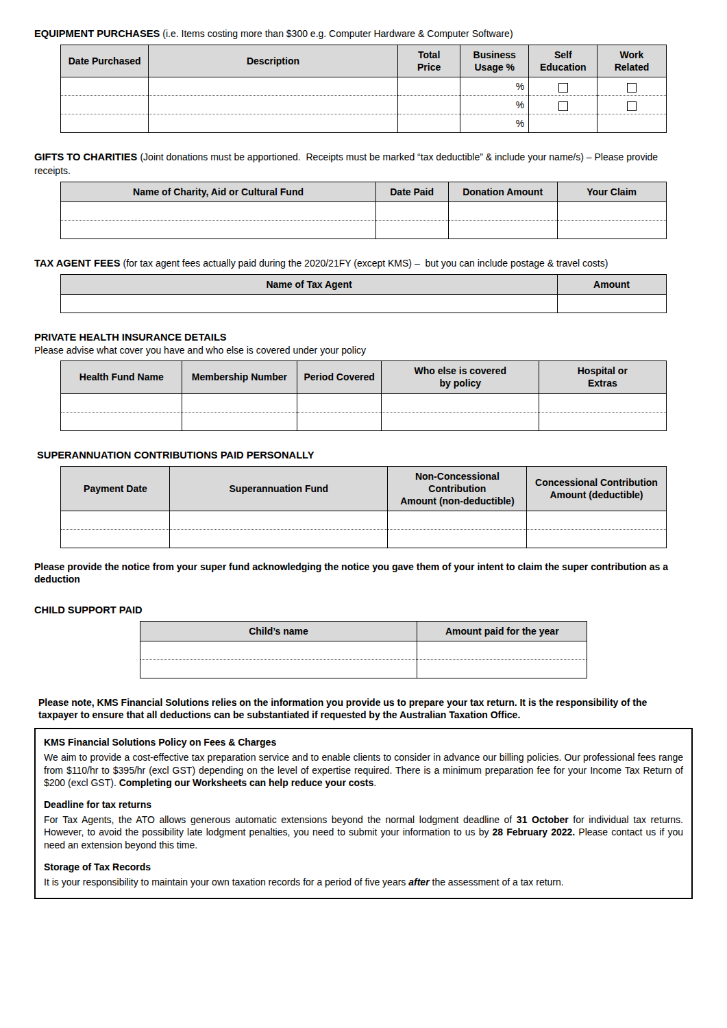EQUIPMENT PURCHASES
(i.e. Items costing more than $300 e.g. Computer Hardware & Computer Software)
| Date Purchased | Description | Total Price | Business Usage % | Self Education | Work Related |
| --- | --- | --- | --- | --- | --- |
| | | | % | | |
| | | | % | | |
| | | | % | | |
GIFTS TO CHARITIES
(Joint donations must be apportioned. Receipts must be marked “tax deductible” & include your name/s) – Please provide receipts.
| Name of Charity, Aid or Cultural Fund | Date Paid | Donation Amount | Your Claim |
| --- | --- | --- | --- |
TAX AGENT FEES
(for tax agent fees actually paid during the 2020/21FY (except KMS) – but you can include postage & travel costs)
| Name of Tax Agent | Amount |
| --- | --- |
PRIVATE HEALTH INSURANCE DETAILS
Please advise what cover you have and who else is covered under your policy
| Health Fund Name | Membership Number | Period Covered | Who else is covered by policy | Hospital or Extras |
| --- | --- | --- | --- | --- |
SUPERANNUATION CONTRIBUTIONS PAID PERSONALLY
| Payment Date | Superannuation Fund | Non-Concessional Contribution Amount (non-deductible) | Concessional Contribution Amount (deductible) |
| --- | --- | --- | --- |
Please provide the notice from your super fund acknowledging the notice you gave them of your intent to claim the super contribution as a deduction
CHILD SUPPORT PAID
| Child’s name | Amount paid for the year |
| --- | --- |
Please note, KMS Financial Solutions relies on the information you provide us to prepare your tax return. It is the responsibility of the taxpayer to ensure that all deductions can be substantiated if requested by the Australian Taxation Office.
KMS Financial Solutions Policy on Fees & Charges
We aim to provide a cost-effective tax preparation service and to enable clients to consider in advance our billing policies. Our professional fees range from $110/hr to $395/hr (excl GST) depending on the level of expertise required. There is a minimum preparation fee for your Income Tax Return of $200 (excl GST). Completing our Worksheets can help reduce your costs.
Deadline for tax returns
For Tax Agents, the ATO allows generous automatic extensions beyond the normal lodgment deadline of 31 October for individual tax returns. However, to avoid the possibility late lodgment penalties, you need to submit your information to us by 28 February 2022. Please contact us if you need an extension beyond this time.
Storage of Tax Records
It is your responsibility to maintain your own taxation records for a period of five years after the assessment of a tax return.